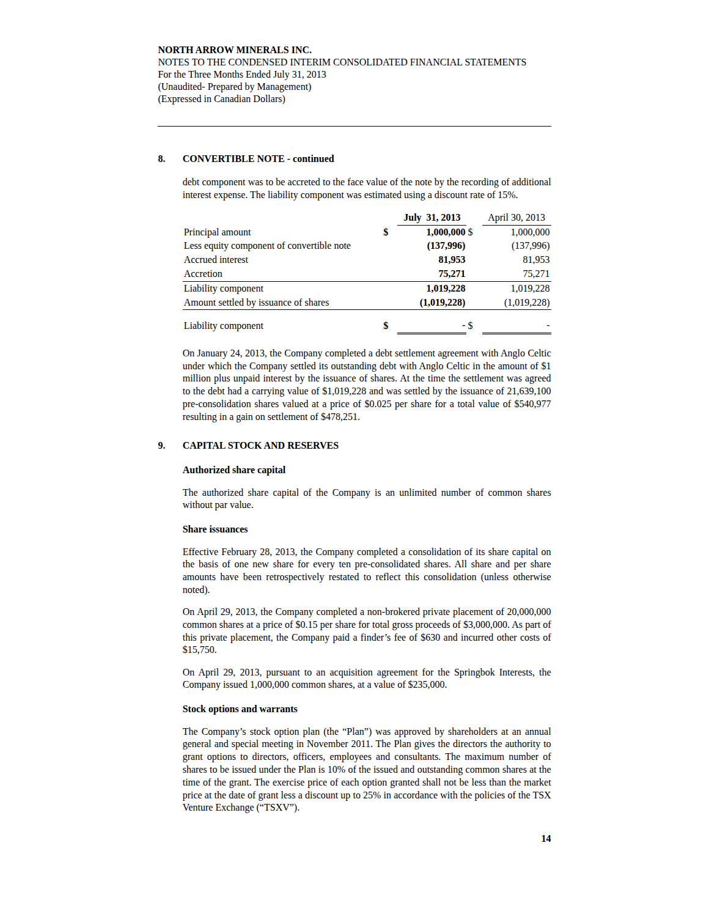North Arrow Minerals Inc.
Notes to the Condensed Interim Consolidated Financial Statements
For the Three Months Ended July 31, 2013
(Unaudited- Prepared by Management)
(Expressed in Canadian Dollars)
8. CONVERTIBLE NOTE - continued
debt component was to be accreted to the face value of the note by the recording of additional interest expense. The liability component was estimated using a discount rate of 15%.
| | | July 31, 2013 | | April 30, 2013 |
| --- | --- | --- | --- | --- |
| Principal amount | $ | 1,000,000 | $ | 1,000,000 |
| Less equity component of convertible note | | (137,996) | | (137,996) |
| Accrued interest | | 81,953 | | 81,953 |
| Accretion | | 75,271 | | 75,271 |
| Liability component | | 1,019,228 | | 1,019,228 |
| Amount settled by issuance of shares | | (1,019,228) | | (1,019,228) |
| Liability component | $ | - | $ | - |
On January 24, 2013, the Company completed a debt settlement agreement with Anglo Celtic under which the Company settled its outstanding debt with Anglo Celtic in the amount of $1 million plus unpaid interest by the issuance of shares. At the time the settlement was agreed to the debt had a carrying value of $1,019,228 and was settled by the issuance of 21,639,100 pre-consolidation shares valued at a price of $0.025 per share for a total value of $540,977 resulting in a gain on settlement of $478,251.
9. CAPITAL STOCK AND RESERVES
Authorized share capital
The authorized share capital of the Company is an unlimited number of common shares without par value.
Share issuances
Effective February 28, 2013, the Company completed a consolidation of its share capital on the basis of one new share for every ten pre-consolidated shares. All share and per share amounts have been retrospectively restated to reflect this consolidation (unless otherwise noted).
On April 29, 2013, the Company completed a non-brokered private placement of 20,000,000 common shares at a price of $0.15 per share for total gross proceeds of $3,000,000. As part of this private placement, the Company paid a finder’s fee of $630 and incurred other costs of $15,750.
On April 29, 2013, pursuant to an acquisition agreement for the Springbok Interests, the Company issued 1,000,000 common shares, at a value of $235,000.
Stock options and warrants
The Company’s stock option plan (the “Plan”) was approved by shareholders at an annual general and special meeting in November 2011. The Plan gives the directors the authority to grant options to directors, officers, employees and consultants. The maximum number of shares to be issued under the Plan is 10% of the issued and outstanding common shares at the time of the grant. The exercise price of each option granted shall not be less than the market price at the date of grant less a discount up to 25% in accordance with the policies of the TSX Venture Exchange (“TSXV”).
14